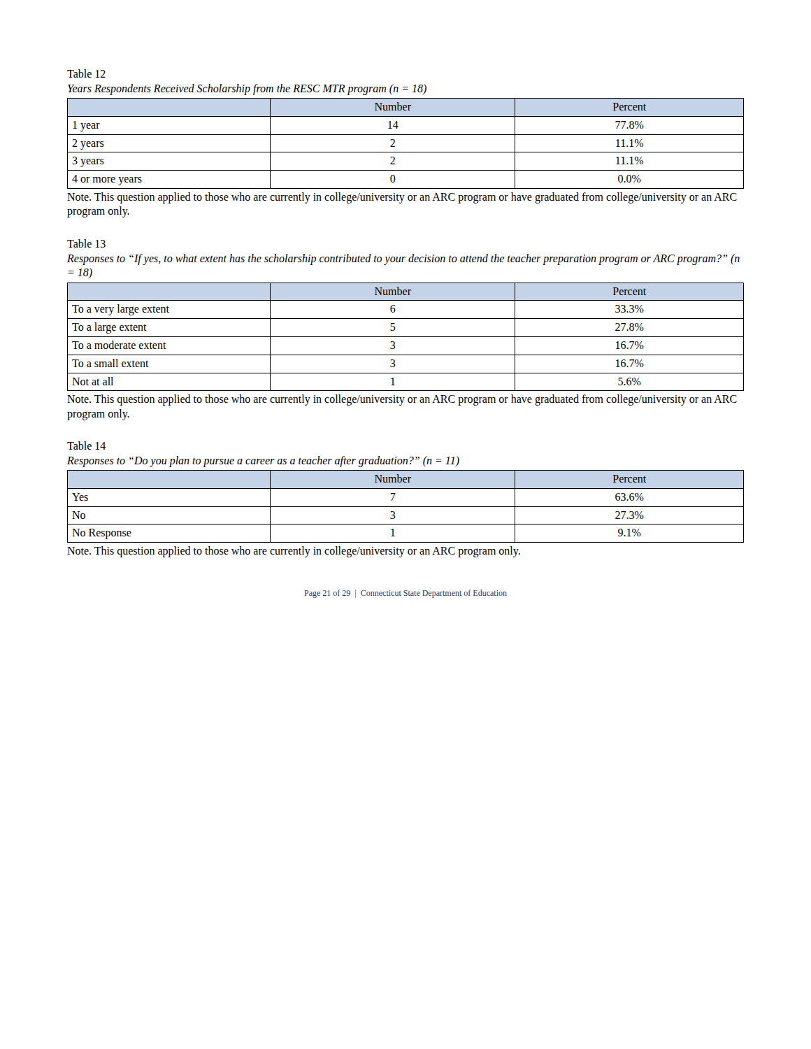Table 12
Years Respondents Received Scholarship from the RESC MTR program (n = 18)
| | Number | Percent |
| --- | --- | --- |
| 1 year | 14 | 77.8% |
| 2 years | 2 | 11.1% |
| 3 years | 2 | 11.1% |
| 4 or more years | 0 | 0.0% |
Note. This question applied to those who are currently in college/university or an ARC program or have graduated from college/university or an ARC program only.
Table 13
Responses to “If yes, to what extent has the scholarship contributed to your decision to attend the teacher preparation program or ARC program?” (n = 18)
| | Number | Percent |
| --- | --- | --- |
| To a very large extent | 6 | 33.3% |
| To a large extent | 5 | 27.8% |
| To a moderate extent | 3 | 16.7% |
| To a small extent | 3 | 16.7% |
| Not at all | 1 | 5.6% |
Note. This question applied to those who are currently in college/university or an ARC program or have graduated from college/university or an ARC program only.
Table 14
Responses to “Do you plan to pursue a career as a teacher after graduation?” (n = 11)
| | Number | Percent |
| --- | --- | --- |
| Yes | 7 | 63.6% |
| No | 3 | 27.3% |
| No Response | 1 | 9.1% |
Note. This question applied to those who are currently in college/university or an ARC program only.
Page 21 of 29 | Connecticut State Department of Education